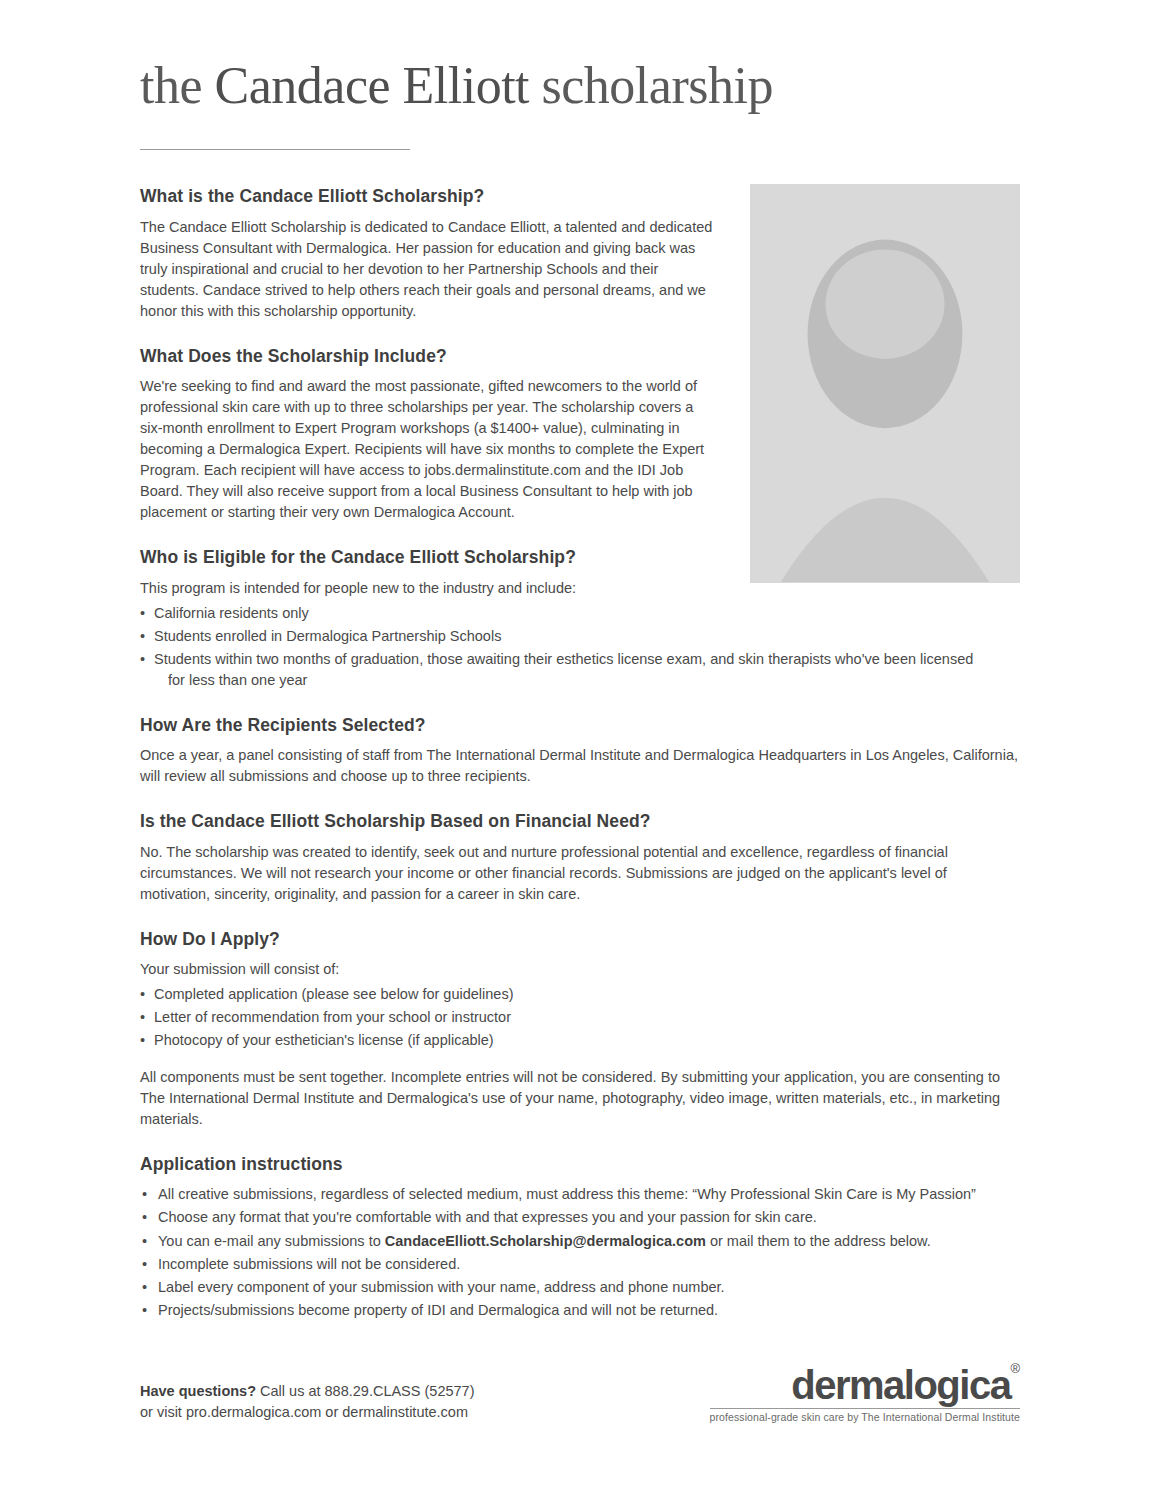the Candace Elliott scholarship
What is the Candace Elliott Scholarship?
The Candace Elliott Scholarship is dedicated to Candace Elliott, a talented and dedicated Business Consultant with Dermalogica. Her passion for education and giving back was truly inspirational and crucial to her devotion to her Partnership Schools and their students. Candace strived to help others reach their goals and personal dreams, and we honor this with this scholarship opportunity.
What Does the Scholarship Include?
We're seeking to find and award the most passionate, gifted newcomers to the world of professional skin care with up to three scholarships per year. The scholarship covers a six-month enrollment to Expert Program workshops (a $1400+ value), culminating in becoming a Dermalogica Expert. Recipients will have six months to complete the Expert Program. Each recipient will have access to jobs.dermalinstitute.com and the IDI Job Board. They will also receive support from a local Business Consultant to help with job placement or starting their very own Dermalogica Account.
Who is Eligible for the Candace Elliott Scholarship?
This program is intended for people new to the industry and include:
California residents only
Students enrolled in Dermalogica Partnership Schools
Students within two months of graduation, those awaiting their esthetics license exam, and skin therapists who've been licensed for less than one year
How Are the Recipients Selected?
Once a year, a panel consisting of staff from The International Dermal Institute and Dermalogica Headquarters in Los Angeles, California, will review all submissions and choose up to three recipients.
Is the Candace Elliott Scholarship Based on Financial Need?
No. The scholarship was created to identify, seek out and nurture professional potential and excellence, regardless of financial circumstances. We will not research your income or other financial records. Submissions are judged on the applicant's level of motivation, sincerity, originality, and passion for a career in skin care.
How Do I Apply?
Your submission will consist of:
Completed application (please see below for guidelines)
Letter of recommendation from your school or instructor
Photocopy of your esthetician's license (if applicable)
All components must be sent together. Incomplete entries will not be considered. By submitting your application, you are consenting to The International Dermal Institute and Dermalogica's use of your name, photography, video image, written materials, etc., in marketing materials.
Application instructions
All creative submissions, regardless of selected medium, must address this theme: “Why Professional Skin Care is My Passion”
Choose any format that you're comfortable with and that expresses you and your passion for skin care.
You can e-mail any submissions to CandaceElliott.Scholarship@dermalogica.com or mail them to the address below.
Incomplete submissions will not be considered.
Label every component of your submission with your name, address and phone number.
Projects/submissions become property of IDI and Dermalogica and will not be returned.
Have questions? Call us at 888.29.CLASS (52577)
or visit pro.dermalogica.com or dermalinstitute.com
dermalogica®
professional-grade skin care by The International Dermal Institute